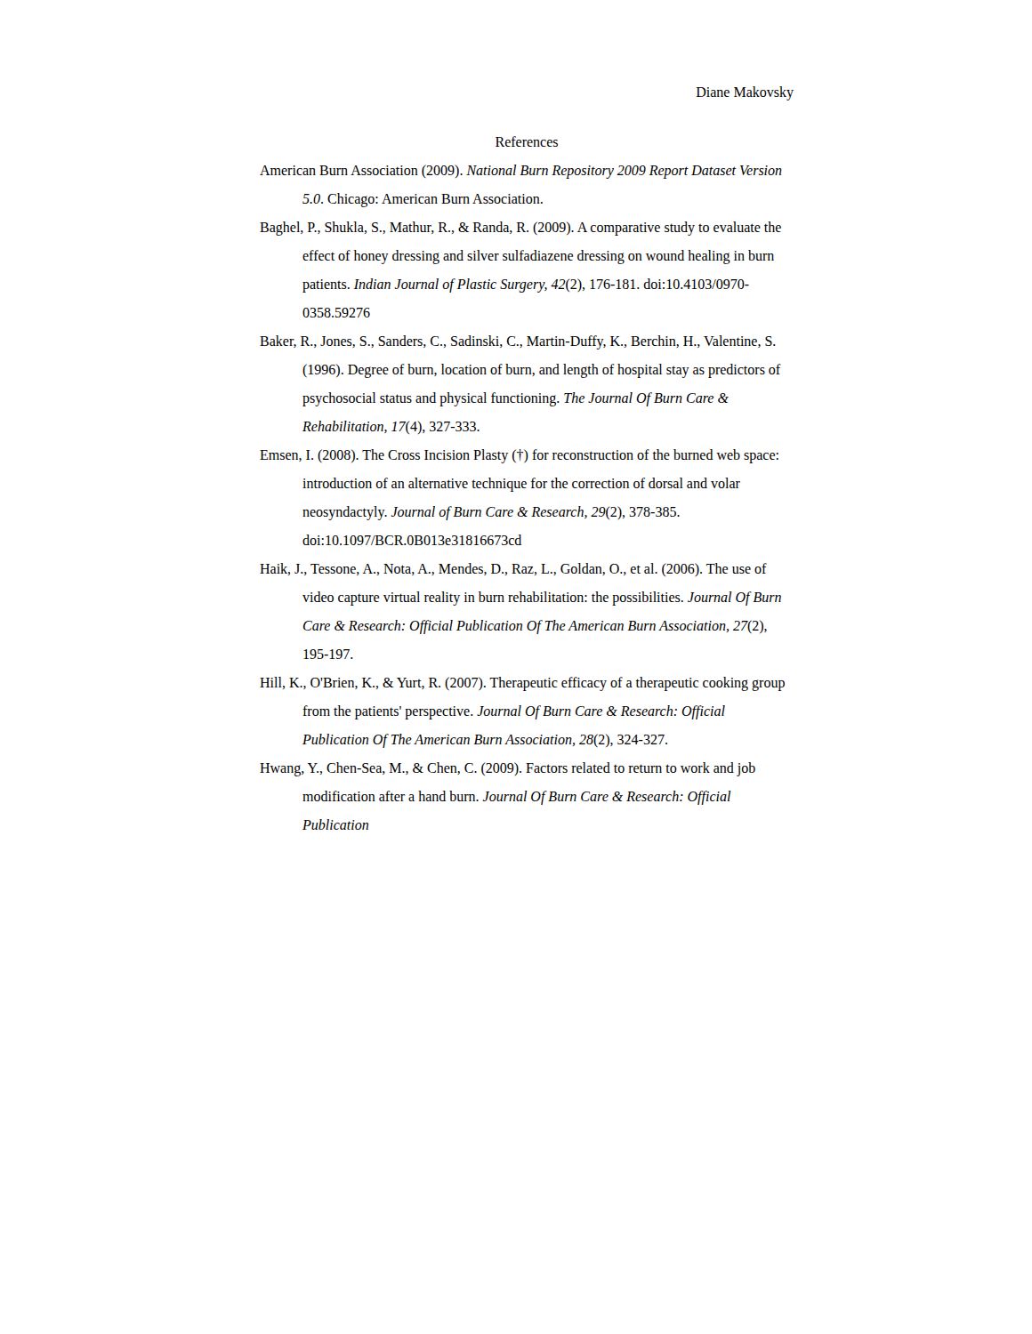Diane Makovsky
References
American Burn Association (2009). National Burn Repository 2009 Report Dataset Version 5.0. Chicago: American Burn Association.
Baghel, P., Shukla, S., Mathur, R., & Randa, R. (2009). A comparative study to evaluate the effect of honey dressing and silver sulfadiazene dressing on wound healing in burn patients. Indian Journal of Plastic Surgery, 42(2), 176-181. doi:10.4103/0970-0358.59276
Baker, R., Jones, S., Sanders, C., Sadinski, C., Martin-Duffy, K., Berchin, H., Valentine, S. (1996). Degree of burn, location of burn, and length of hospital stay as predictors of psychosocial status and physical functioning. The Journal Of Burn Care & Rehabilitation, 17(4), 327-333.
Emsen, I. (2008). The Cross Incision Plasty (†) for reconstruction of the burned web space: introduction of an alternative technique for the correction of dorsal and volar neosyndactyly. Journal of Burn Care & Research, 29(2), 378-385. doi:10.1097/BCR.0B013e31816673cd
Haik, J., Tessone, A., Nota, A., Mendes, D., Raz, L., Goldan, O., et al. (2006). The use of video capture virtual reality in burn rehabilitation: the possibilities. Journal Of Burn Care & Research: Official Publication Of The American Burn Association, 27(2), 195-197.
Hill, K., O'Brien, K., & Yurt, R. (2007). Therapeutic efficacy of a therapeutic cooking group from the patients' perspective. Journal Of Burn Care & Research: Official Publication Of The American Burn Association, 28(2), 324-327.
Hwang, Y., Chen-Sea, M., & Chen, C. (2009). Factors related to return to work and job modification after a hand burn. Journal Of Burn Care & Research: Official Publication